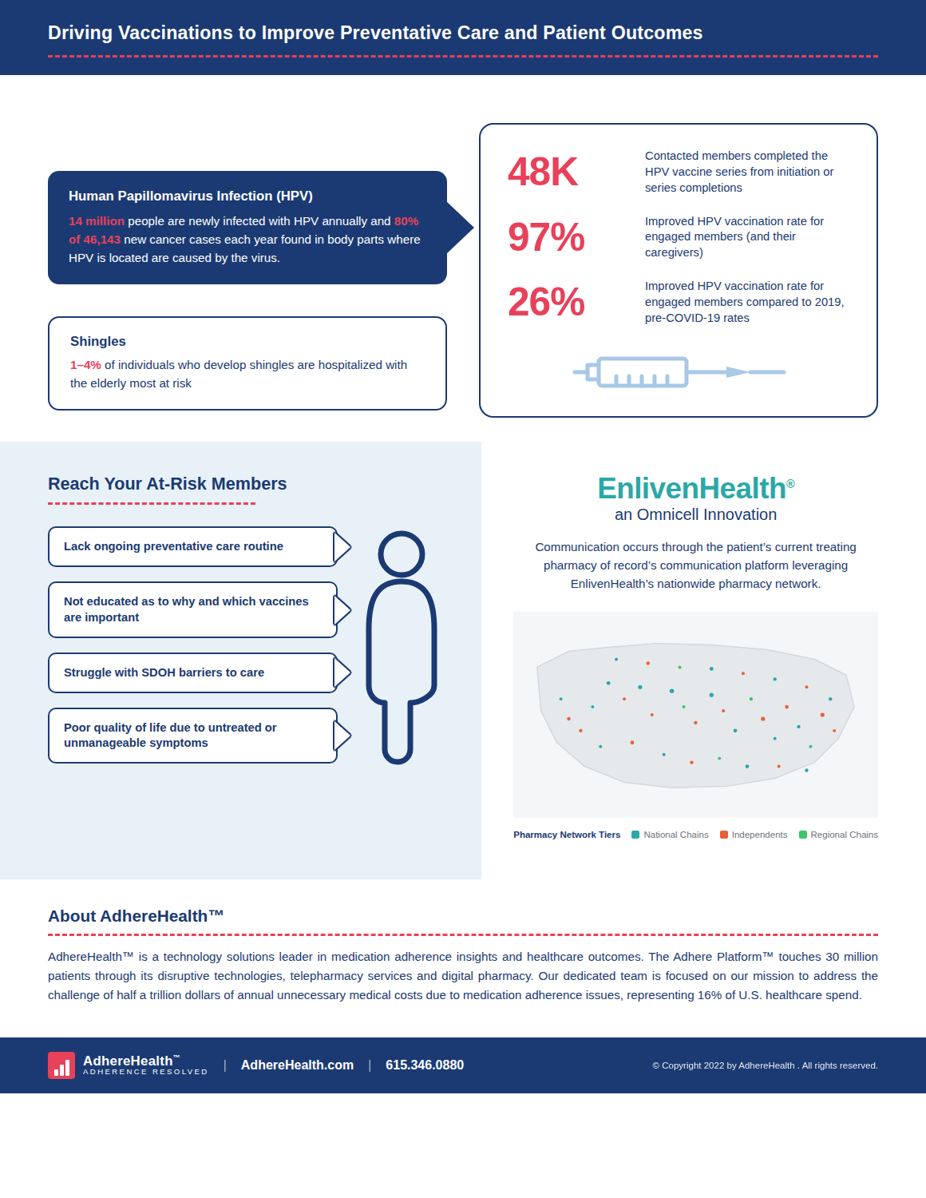Driving Vaccinations to Improve Preventative Care and Patient Outcomes
Human Papillomavirus Infection (HPV)
14 million people are newly infected with HPV annually and 80% of 46,143 new cancer cases each year found in body parts where HPV is located are caused by the virus.
Shingles
1–4% of individuals who develop shingles are hospitalized with the elderly most at risk
48K
Contacted members completed the HPV vaccine series from initiation or series completions
97%
Improved HPV vaccination rate for engaged members (and their caregivers)
26%
Improved HPV vaccination rate for engaged members compared to 2019, pre-COVID-19 rates
Reach Your At-Risk Members
Lack ongoing preventative care routine
Not educated as to why and which vaccines are important
Struggle with SDOH barriers to care
Poor quality of life due to untreated or unmanageable symptoms
EnlivenHealth®
an Omnicell Innovation
Communication occurs through the patient’s current treating pharmacy of record’s communication platform leveraging EnlivenHealth’s nationwide pharmacy network.
Pharmacy Network Tiers National Chains Independents Regional Chains
About AdhereHealth™
AdhereHealth™ is a technology solutions leader in medication adherence insights and healthcare outcomes. The Adhere Platform™ touches 30 million patients through its disruptive technologies, telepharmacy services and digital pharmacy. Our dedicated team is focused on our mission to address the challenge of half a trillion dollars of annual unnecessary medical costs due to medication adherence issues, representing 16% of U.S. healthcare spend.
AdhereHealth™
ADHERENCE RESOLVED
| AdhereHealth.com | 615.346.0880 © Copyright 2022 by AdhereHealth . All rights reserved.